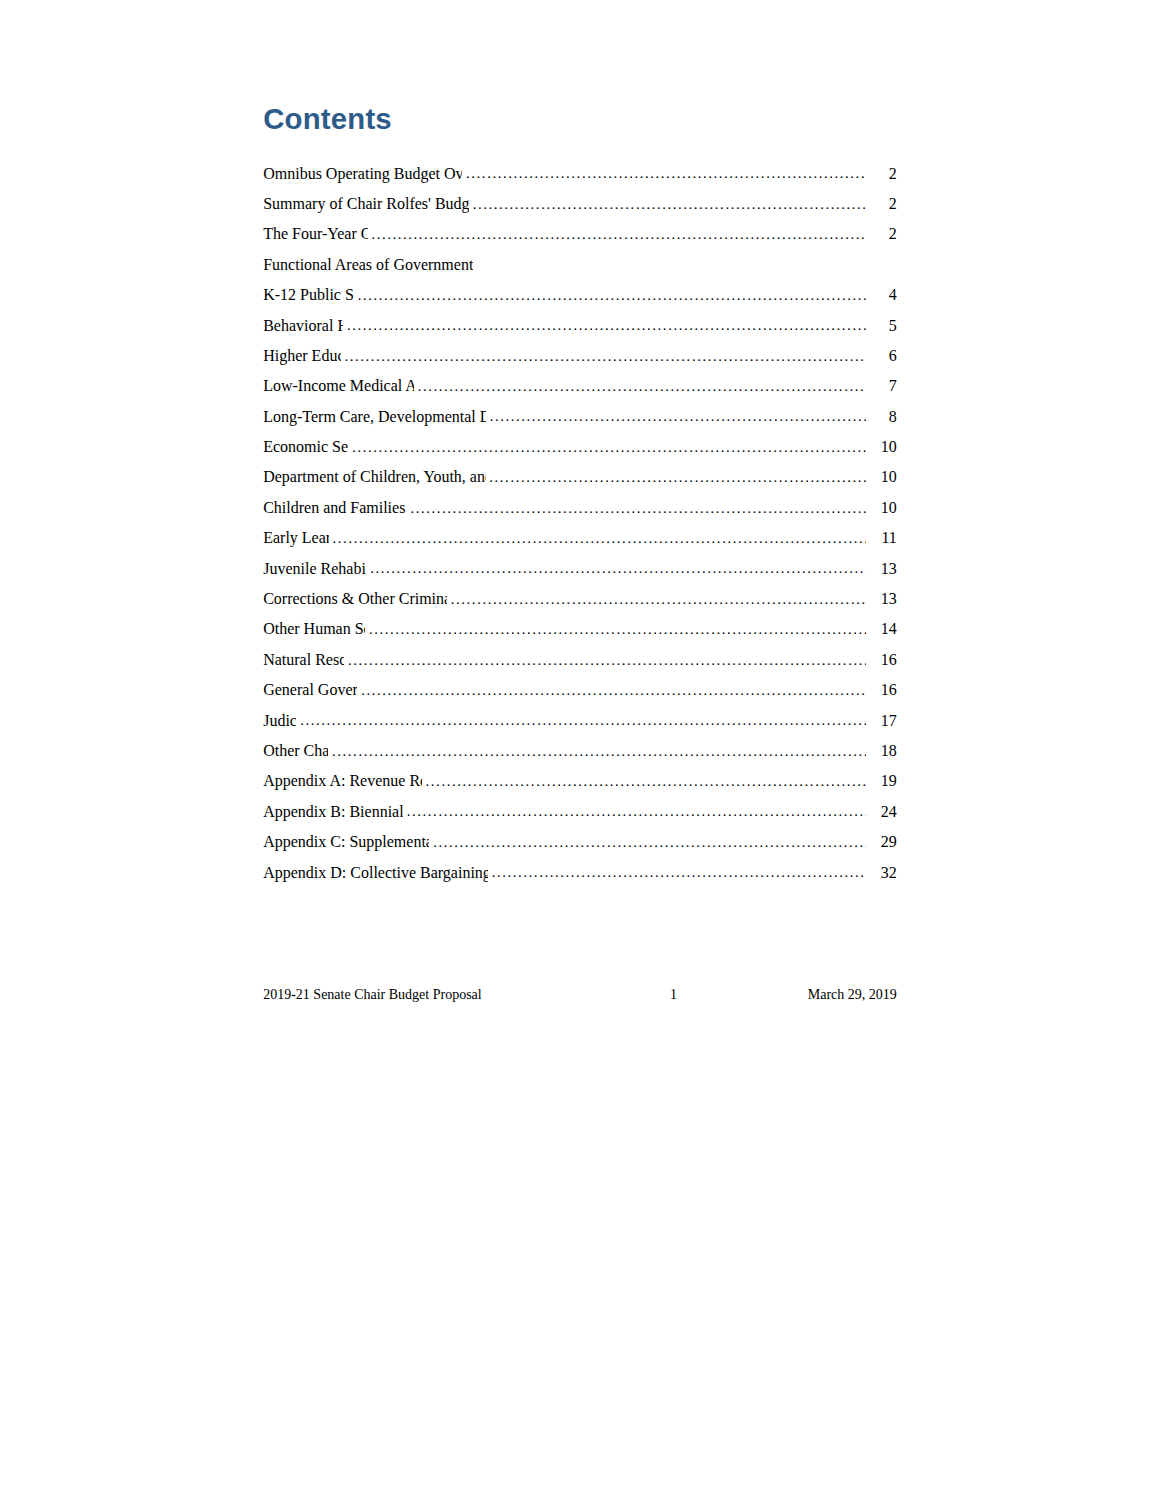Contents
Omnibus Operating Budget Overview Context .................................................................................................................. 2
Summary of Chair Rolfes' Budget Proposal ..................................................................................................... 2
The Four-Year Outlook ....................................................................................................................................... 2
Functional Areas of Government ..........
K-12 Public Schools ............................................................................................................................................. 4
Behavioral Health ................................................................................................................................................ 5
Higher Education ................................................................................................................................................. 6
Low-Income Medical Assistance ....................................................................................................................... 7
Long-Term Care, Developmental Disabilities ............................................................................................. 8
Economic Services ............................................................................................................................................. 10
Department of Children, Youth, and Families ............................................................................................. 10
Children and Families Services ......................................................................................................................... 10
Early Learning ..................................................................................................................................................... 11
Juvenile Rehabilitation ....................................................................................................................................... 13
Corrections & Other Criminal Justice ....................................................................................................... 13
Other Human Services ....................................................................................................................................... 14
Natural Resources ............................................................................................................................................... 16
General Government ......................................................................................................................................... 16
Judicial ................................................................................................................................................................. 17
Other Changes ..................................................................................................................................................... 18
Appendix A: Revenue Related Bills ......................................................................................................................... 19
Appendix B: Biennial Summary ................................................................................................................................. 24
Appendix C: Supplemental Summary ....................................................................................................................... 29
Appendix D: Collective Bargaining Summary ............................................................................................. 32
2019-21 Senate Chair Budget Proposal
1
March 29, 2019